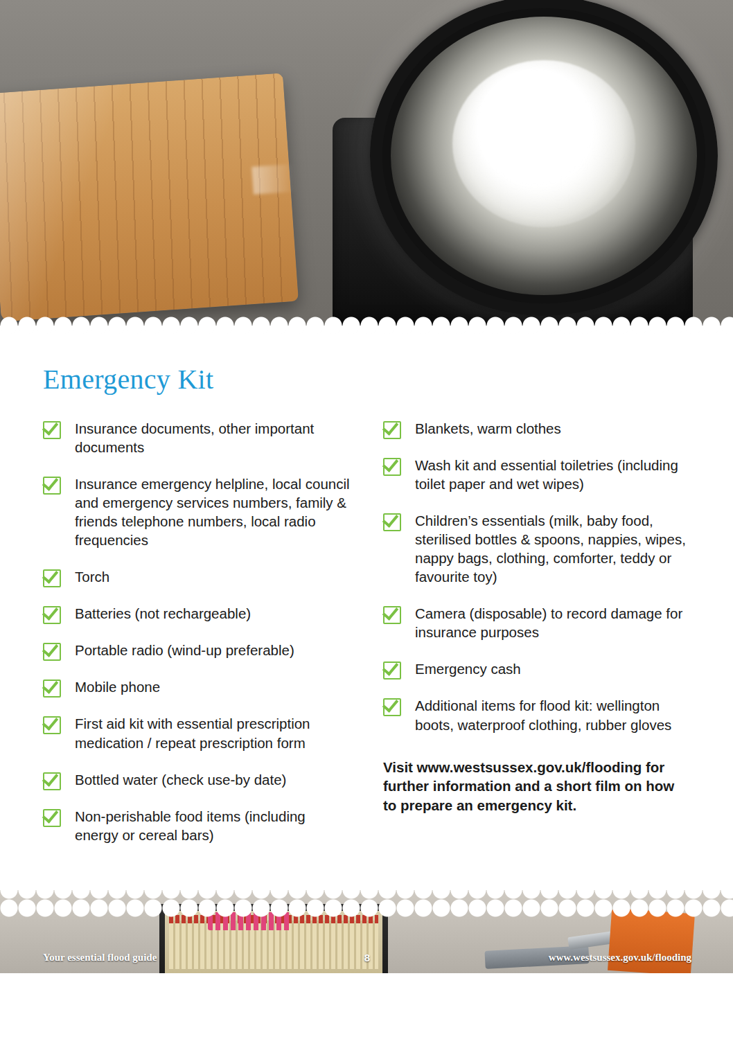Emergency Kit
Insurance documents, other important documents
Insurance emergency helpline, local council and emergency services numbers, family & friends telephone numbers, local radio frequencies
Torch
Batteries (not rechargeable)
Portable radio (wind-up preferable)
Mobile phone
First aid kit with essential prescription medication / repeat prescription form
Bottled water (check use-by date)
Non-perishable food items (including energy or cereal bars)
Blankets, warm clothes
Wash kit and essential toiletries (including toilet paper and wet wipes)
Children’s essentials (milk, baby food, sterilised bottles & spoons, nappies, wipes, nappy bags, clothing, comforter, teddy or favourite toy)
Camera (disposable) to record damage for insurance purposes
Emergency cash
Additional items for flood kit: wellington boots, waterproof clothing, rubber gloves
Visit www.westsussex.gov.uk/flooding for further information and a short film on how to prepare an emergency kit.
Your essential flood guide 8 www.westsussex.gov.uk/flooding